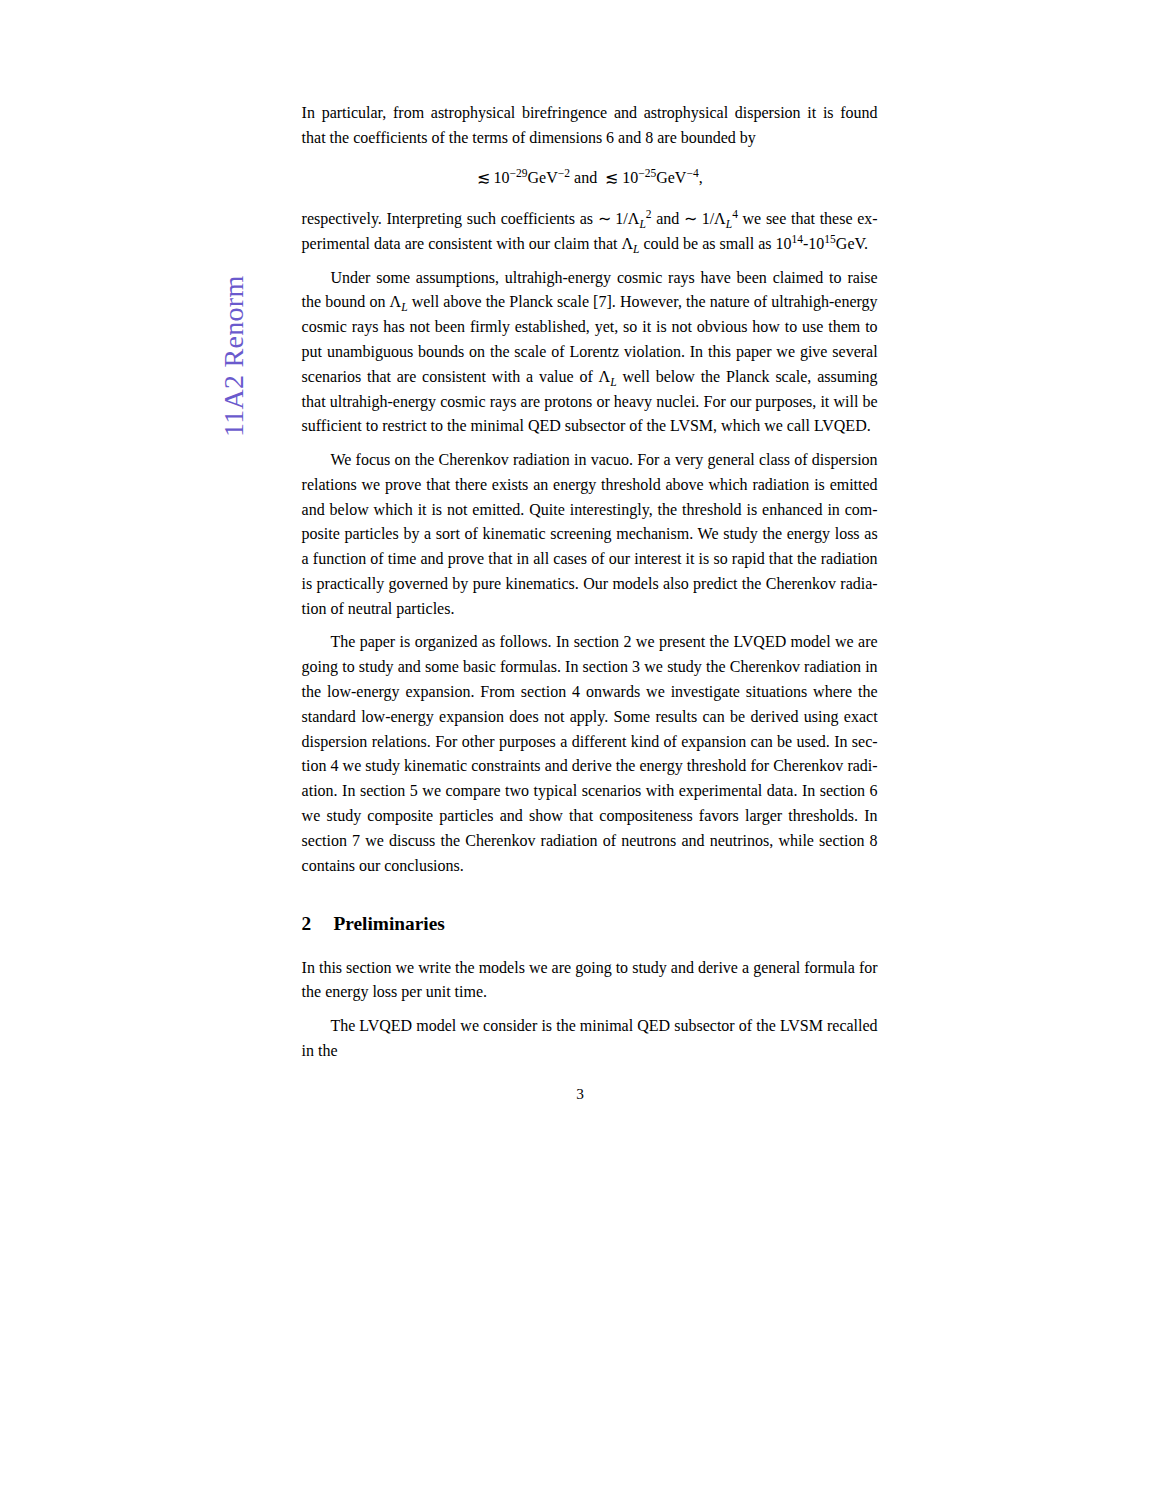11A2 Renorm
In particular, from astrophysical birefringence and astrophysical dispersion it is found that the coefficients of the terms of dimensions 6 and 8 are bounded by
10−29GeV−2 and 10−25GeV−4,
respectively. Interpreting such coefficients as ∼ 1/ΛL2 and ∼ 1/ΛL4 we see that these experimental data are consistent with our claim that ΛL could be as small as 1014-1015GeV.
Under some assumptions, ultrahigh-energy cosmic rays have been claimed to raise the bound on ΛL well above the Planck scale [7]. However, the nature of ultrahigh-energy cosmic rays has not been firmly established, yet, so it is not obvious how to use them to put unambiguous bounds on the scale of Lorentz violation. In this paper we give several scenarios that are consistent with a value of ΛL well below the Planck scale, assuming that ultrahigh-energy cosmic rays are protons or heavy nuclei. For our purposes, it will be sufficient to restrict to the minimal QED subsector of the LVSM, which we call LVQED.
We focus on the Cherenkov radiation in vacuo. For a very general class of dispersion relations we prove that there exists an energy threshold above which radiation is emitted and below which it is not emitted. Quite interestingly, the threshold is enhanced in composite particles by a sort of kinematic screening mechanism. We study the energy loss as a function of time and prove that in all cases of our interest it is so rapid that the radiation is practically governed by pure kinematics. Our models also predict the Cherenkov radiation of neutral particles.
The paper is organized as follows. In section 2 we present the LVQED model we are going to study and some basic formulas. In section 3 we study the Cherenkov radiation in the low-energy expansion. From section 4 onwards we investigate situations where the standard low-energy expansion does not apply. Some results can be derived using exact dispersion relations. For other purposes a different kind of expansion can be used. In section 4 we study kinematic constraints and derive the energy threshold for Cherenkov radiation. In section 5 we compare two typical scenarios with experimental data. In section 6 we study composite particles and show that compositeness favors larger thresholds. In section 7 we discuss the Cherenkov radiation of neutrons and neutrinos, while section 8 contains our conclusions.
2 Preliminaries
In this section we write the models we are going to study and derive a general formula for the energy loss per unit time.
The LVQED model we consider is the minimal QED subsector of the LVSM recalled in the
3